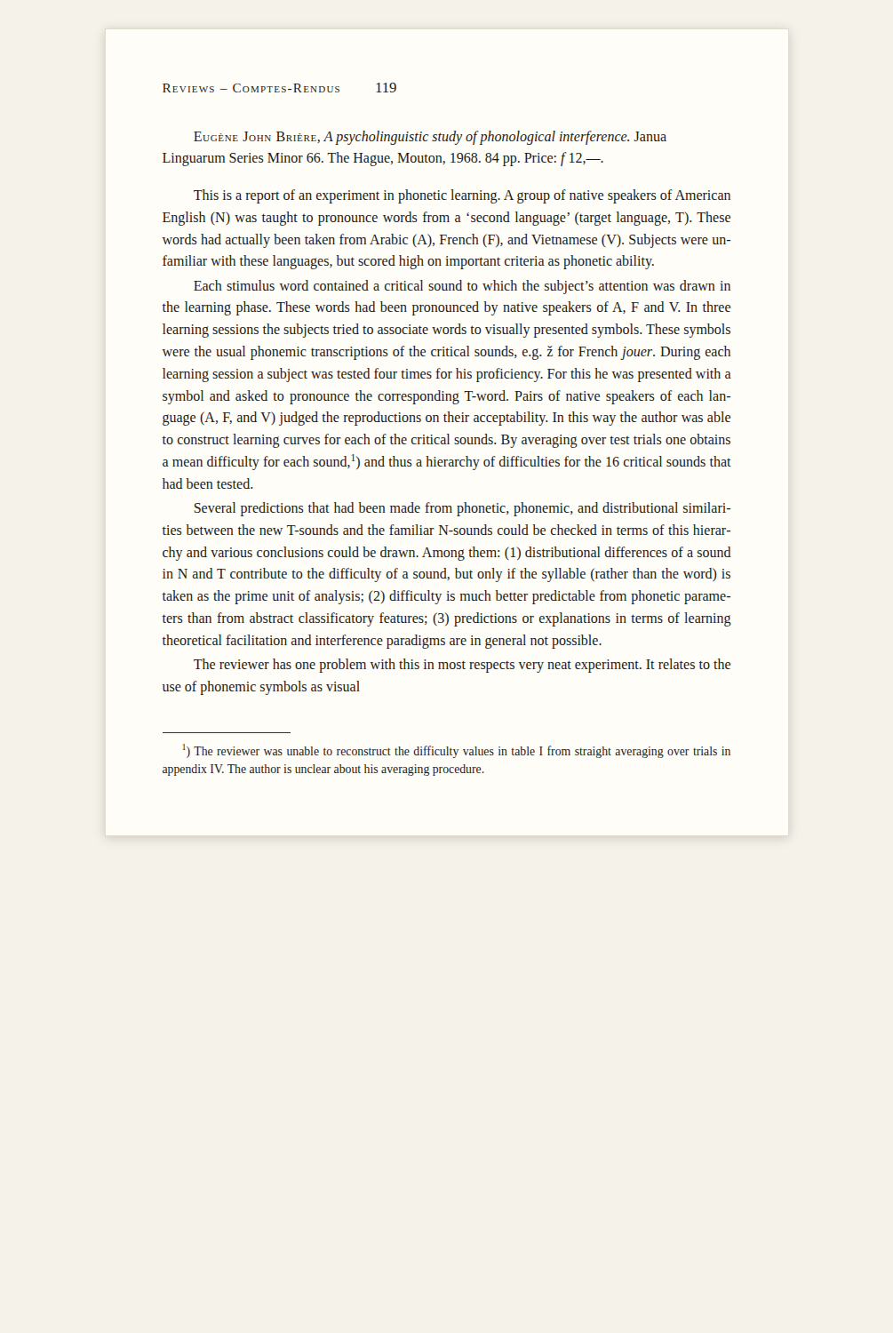Reviews – Comptes-Rendus 119
Eugène John Brière, A psycholinguistic study of phonological interference. Janua Linguarum Series Minor 66. The Hague, Mouton, 1968. 84 pp. Price: f 12,—.
This is a report of an experiment in phonetic learning. A group of native speakers of American English (N) was taught to pronounce words from a ‘second language’ (target language, T). These words had actually been taken from Arabic (A), French (F), and Vietnamese (V). Subjects were unfamiliar with these languages, but scored high on important criteria as phonetic ability.
Each stimulus word contained a critical sound to which the subject’s attention was drawn in the learning phase. These words had been pronounced by native speakers of A, F and V. In three learning sessions the subjects tried to associate words to visually presented symbols. These symbols were the usual phonemic transcriptions of the critical sounds, e.g. ž for French jouer. During each learning session a subject was tested four times for his proficiency. For this he was presented with a symbol and asked to pronounce the corresponding T-word. Pairs of native speakers of each language (A, F, and V) judged the reproductions on their acceptability. In this way the author was able to construct learning curves for each of the critical sounds. By averaging over test trials one obtains a mean difficulty for each sound,1) and thus a hierarchy of difficulties for the 16 critical sounds that had been tested.
Several predictions that had been made from phonetic, phonemic, and distributional similarities between the new T-sounds and the familiar N-sounds could be checked in terms of this hierarchy and various conclusions could be drawn. Among them: (1) distributional differences of a sound in N and T contribute to the difficulty of a sound, but only if the syllable (rather than the word) is taken as the prime unit of analysis; (2) difficulty is much better predictable from phonetic parameters than from abstract classificatory features; (3) predictions or explanations in terms of learning theoretical facilitation and interference paradigms are in general not possible.
The reviewer has one problem with this in most respects very neat experiment. It relates to the use of phonemic symbols as visual
1) The reviewer was unable to reconstruct the difficulty values in table I from straight averaging over trials in appendix IV. The author is unclear about his averaging procedure.